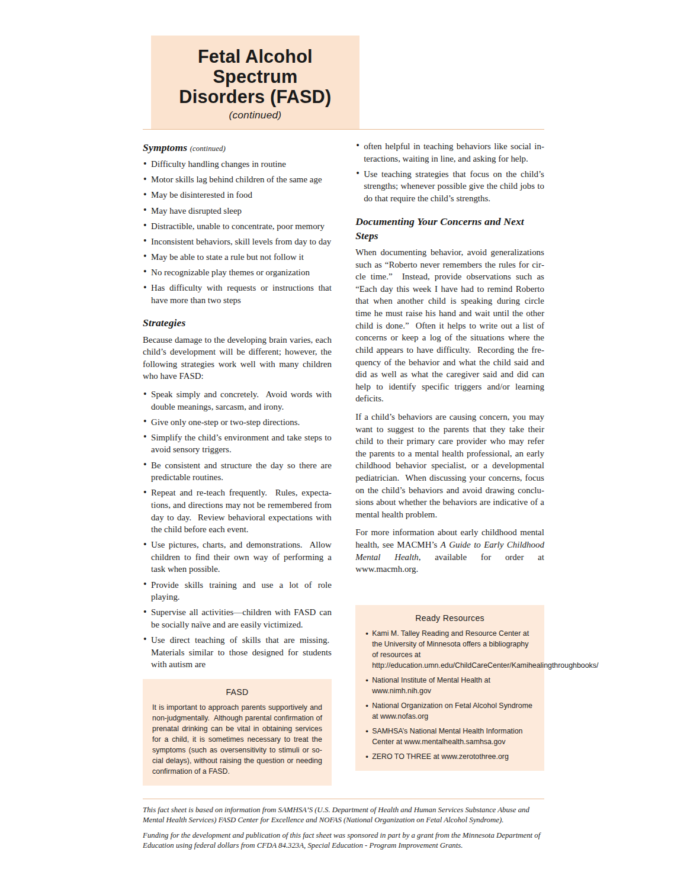Fetal Alcohol Spectrum
Disorders (FASD) (continued)
Symptoms (continued)
Difficulty handling changes in routine
Motor skills lag behind children of the same age
May be disinterested in food
May have disrupted sleep
Distractible, unable to concentrate, poor memory
Inconsistent behaviors, skill levels from day to day
May be able to state a rule but not follow it
No recognizable play themes or organization
Has difficulty with requests or instructions that have more than two steps
Strategies
Because damage to the developing brain varies, each child’s development will be different; however, the following strategies work well with many children who have FASD:
Speak simply and concretely. Avoid words with double meanings, sarcasm, and irony.
Give only one-step or two-step directions.
Simplify the child’s environment and take steps to avoid sensory triggers.
Be consistent and structure the day so there are predictable routines.
Repeat and re-teach frequently. Rules, expectations, and directions may not be remembered from day to day. Review behavioral expectations with the child before each event.
Use pictures, charts, and demonstrations. Allow children to find their own way of performing a task when possible.
Provide skills training and use a lot of role playing.
Supervise all activities—children with FASD can be socially naïve and are easily victimized.
Use direct teaching of skills that are missing. Materials similar to those designed for students with autism are
FASD
It is important to approach parents supportively and non-judgmentally. Although parental confirmation of prenatal drinking can be vital in obtaining services for a child, it is sometimes necessary to treat the symptoms (such as oversensitivity to stimuli or social delays), without raising the question or needing confirmation of a FASD.
often helpful in teaching behaviors like social interactions, waiting in line, and asking for help.
Use teaching strategies that focus on the child’s strengths; whenever possible give the child jobs to do that require the child’s strengths.
Documenting Your Concerns and Next Steps
When documenting behavior, avoid generalizations such as “Roberto never remembers the rules for circle time.” Instead, provide observations such as “Each day this week I have had to remind Roberto that when another child is speaking during circle time he must raise his hand and wait until the other child is done.” Often it helps to write out a list of concerns or keep a log of the situations where the child appears to have difficulty. Recording the frequency of the behavior and what the child said and did as well as what the caregiver said and did can help to identify specific triggers and/or learning deficits.
If a child’s behaviors are causing concern, you may want to suggest to the parents that they take their child to their primary care provider who may refer the parents to a mental health professional, an early childhood behavior specialist, or a developmental pediatrician. When discussing your concerns, focus on the child’s behaviors and avoid drawing conclusions about whether the behaviors are indicative of a mental health problem.
For more information about early childhood mental health, see MACMH’s A Guide to Early Childhood Mental Health, available for order at www.macmh.org.
Ready Resources
Kami M. Talley Reading and Resource Center at the University of Minnesota offers a bibliography of resources at http://education.umn.edu/ChildCareCenter/Kamihealingthroughbooks/
National Institute of Mental Health at www.nimh.nih.gov
National Organization on Fetal Alcohol Syndrome at www.nofas.org
SAMHSA’s National Mental Health Information Center at www.mentalhealth.samhsa.gov
ZERO TO THREE at www.zerotothree.org
This fact sheet is based on information from SAMHSA’S (U.S. Department of Health and Human Services Substance Abuse and Mental Health Services) FASD Center for Excellence and NOFAS (National Organization on Fetal Alcohol Syndrome).
Funding for the development and publication of this fact sheet was sponsored in part by a grant from the Minnesota Department of Education using federal dollars from CFDA 84.323A, Special Education - Program Improvement Grants.